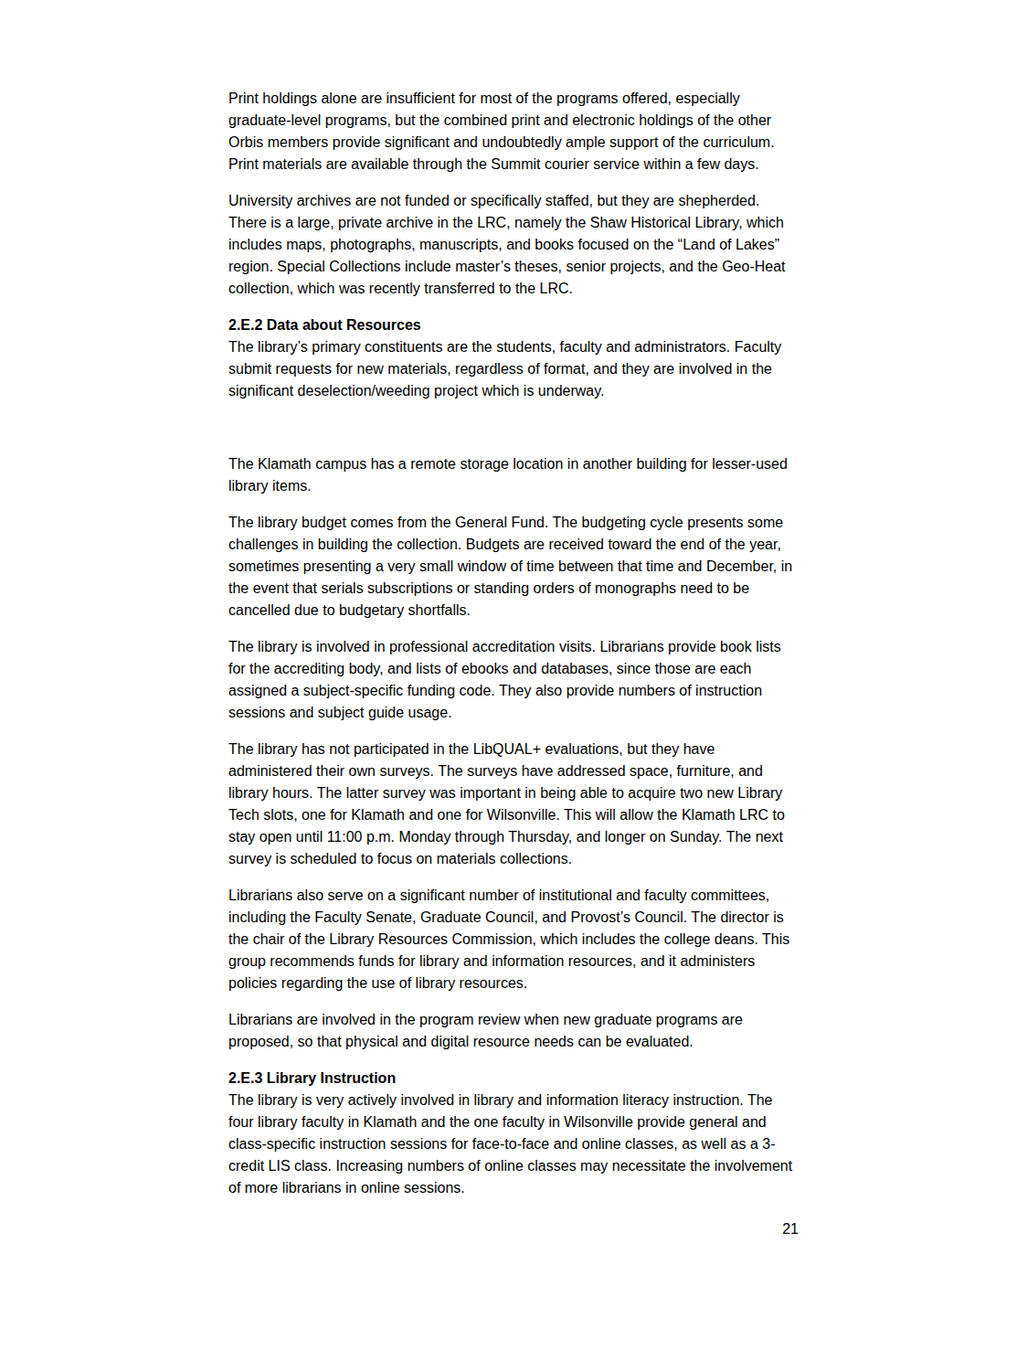Print holdings alone are insufficient for most of the programs offered, especially graduate-level programs, but the combined print and electronic holdings of the other Orbis members provide significant and undoubtedly ample support of the curriculum. Print materials are available through the Summit courier service within a few days.
University archives are not funded or specifically staffed, but they are shepherded. There is a large, private archive in the LRC, namely the Shaw Historical Library, which includes maps, photographs, manuscripts, and books focused on the “Land of Lakes” region. Special Collections include master’s theses, senior projects, and the Geo-Heat collection, which was recently transferred to the LRC.
2.E.2 Data about Resources
The library’s primary constituents are the students, faculty and administrators. Faculty submit requests for new materials, regardless of format, and they are involved in the significant deselection/weeding project which is underway.
The Klamath campus has a remote storage location in another building for lesser-used library items.
The library budget comes from the General Fund. The budgeting cycle presents some challenges in building the collection. Budgets are received toward the end of the year, sometimes presenting a very small window of time between that time and December, in the event that serials subscriptions or standing orders of monographs need to be cancelled due to budgetary shortfalls.
The library is involved in professional accreditation visits. Librarians provide book lists for the accrediting body, and lists of ebooks and databases, since those are each assigned a subject-specific funding code. They also provide numbers of instruction sessions and subject guide usage.
The library has not participated in the LibQUAL+ evaluations, but they have administered their own surveys. The surveys have addressed space, furniture, and library hours. The latter survey was important in being able to acquire two new Library Tech slots, one for Klamath and one for Wilsonville. This will allow the Klamath LRC to stay open until 11:00 p.m. Monday through Thursday, and longer on Sunday. The next survey is scheduled to focus on materials collections.
Librarians also serve on a significant number of institutional and faculty committees, including the Faculty Senate, Graduate Council, and Provost’s Council. The director is the chair of the Library Resources Commission, which includes the college deans. This group recommends funds for library and information resources, and it administers policies regarding the use of library resources.
Librarians are involved in the program review when new graduate programs are proposed, so that physical and digital resource needs can be evaluated.
2.E.3 Library Instruction
The library is very actively involved in library and information literacy instruction. The four library faculty in Klamath and the one faculty in Wilsonville provide general and class-specific instruction sessions for face-to-face and online classes, as well as a 3-credit LIS class. Increasing numbers of online classes may necessitate the involvement of more librarians in online sessions.
21